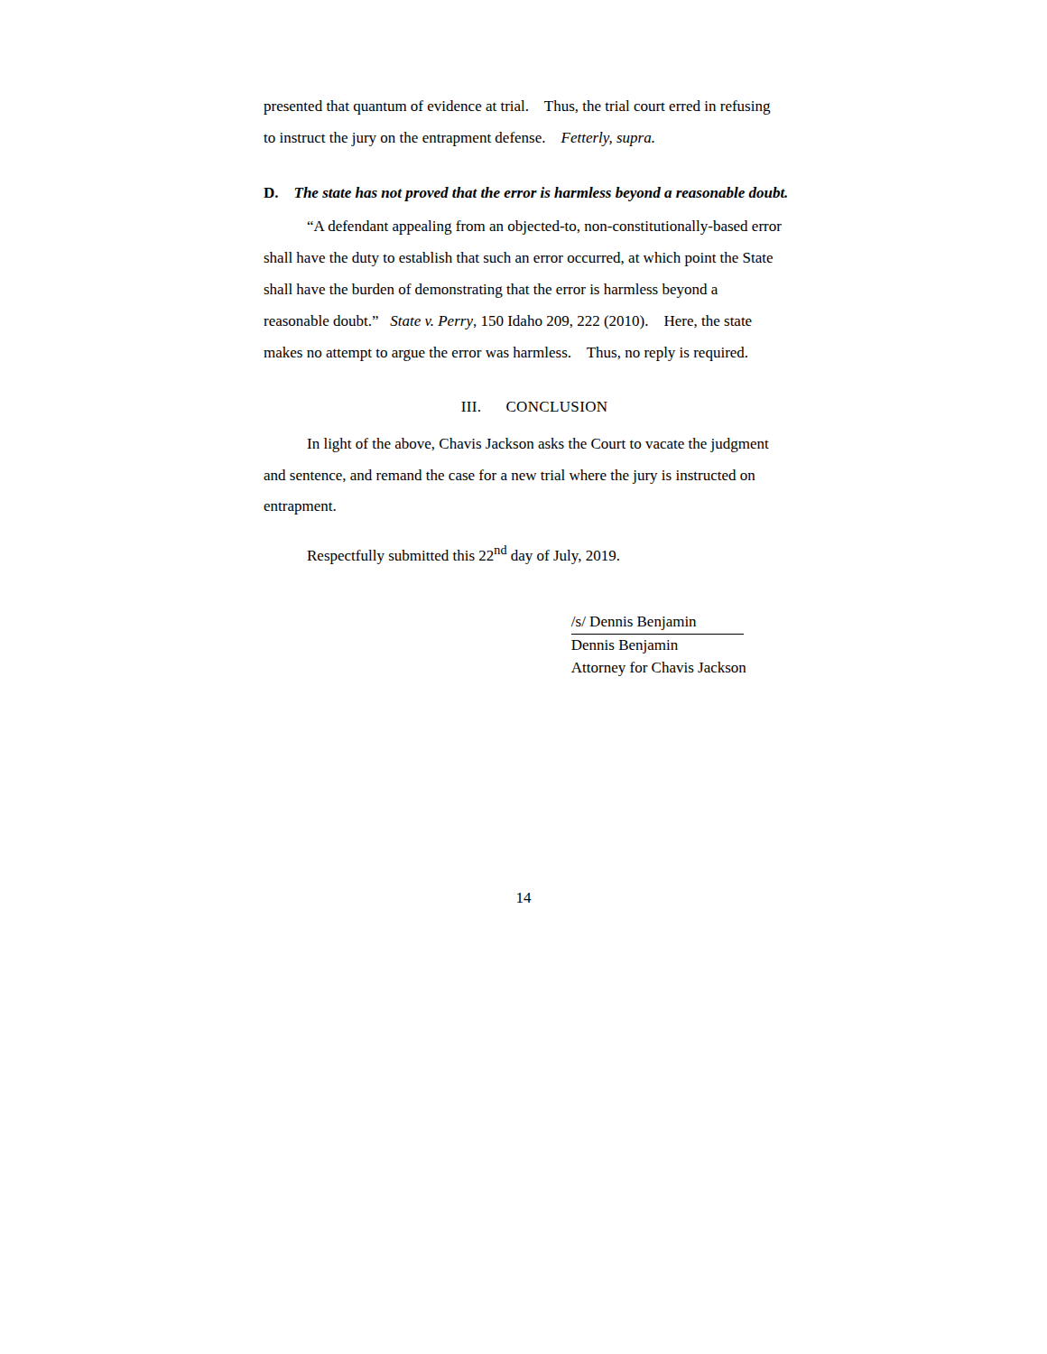presented that quantum of evidence at trial. Thus, the trial court erred in refusing
to instruct the jury on the entrapment defense. Fetterly, supra.
D. The state has not proved that the error is harmless beyond a reasonable doubt.
“A defendant appealing from an objected‑to, non‑constitutionally‑based error
shall have the duty to establish that such an error occurred, at which point the State
shall have the burden of demonstrating that the error is harmless beyond a
reasonable doubt.” State v. Perry, 150 Idaho 209, 222 (2010). Here, the state
makes no attempt to argue the error was harmless. Thus, no reply is required.
III. CONCLUSION
In light of the above, Chavis Jackson asks the Court to vacate the judgment
and sentence, and remand the case for a new trial where the jury is instructed on
entrapment.
Respectfully submitted this 22nd day of July, 2019.
/s/ Dennis Benjamin
Dennis Benjamin
Attorney for Chavis Jackson
14